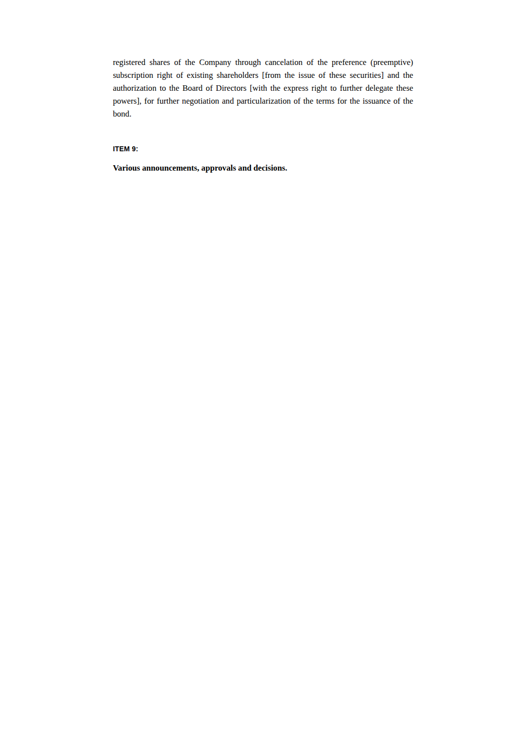registered shares of the Company through cancelation of the preference (preemptive) subscription right of existing shareholders [from the issue of these securities] and the authorization to the Board of Directors [with the express right to further delegate these powers], for further negotiation and particularization of the terms for the issuance of the bond.
ITEM 9:
Various announcements, approvals and decisions.